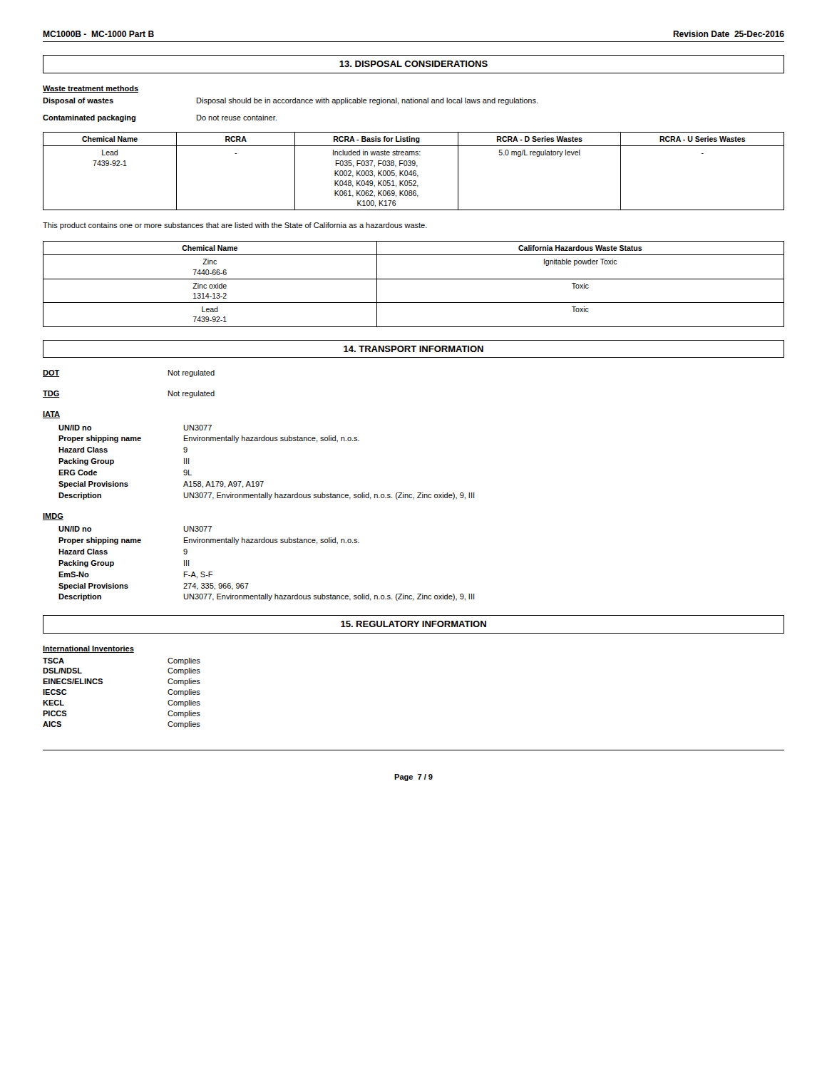MC1000B - MC-1000 Part B
Revision Date 25-Dec-2016
13. DISPOSAL CONSIDERATIONS
Waste treatment methods
Disposal of wastes
Disposal should be in accordance with applicable regional, national and local laws and regulations.
Contaminated packaging
Do not reuse container.
| Chemical Name | RCRA | RCRA - Basis for Listing | RCRA - D Series Wastes | RCRA - U Series Wastes |
| --- | --- | --- | --- | --- |
| Lead 7439-92-1 | - | Included in waste streams: F035, F037, F038, F039, K002, K003, K005, K046, K048, K049, K051, K052, K061, K062, K069, K086, K100, K176 | 5.0 mg/L regulatory level | - |
This product contains one or more substances that are listed with the State of California as a hazardous waste.
| Chemical Name | California Hazardous Waste Status |
| --- | --- |
| Zinc 7440-66-6 | Ignitable powder Toxic |
| Zinc oxide 1314-13-2 | Toxic |
| Lead 7439-92-1 | Toxic |
14. TRANSPORT INFORMATION
DOT
Not regulated
TDG
Not regulated
IATA
UN/ID no
UN3077
Proper shipping name
Environmentally hazardous substance, solid, n.o.s.
Hazard Class
9
Packing Group
III
ERG Code
9L
Special Provisions
A158, A179, A97, A197
Description
UN3077, Environmentally hazardous substance, solid, n.o.s. (Zinc, Zinc oxide), 9, III
IMDG
UN/ID no
UN3077
Proper shipping name
Environmentally hazardous substance, solid, n.o.s.
Hazard Class
9
Packing Group
III
EmS-No
F-A, S-F
Special Provisions
274, 335, 966, 967
Description
UN3077, Environmentally hazardous substance, solid, n.o.s. (Zinc, Zinc oxide), 9, III
15. REGULATORY INFORMATION
International Inventories
TSCA
Complies
DSL/NDSL
Complies
EINECS/ELINCS
Complies
IECSC
Complies
KECL
Complies
PICCS
Complies
AICS
Complies
Page 7 / 9